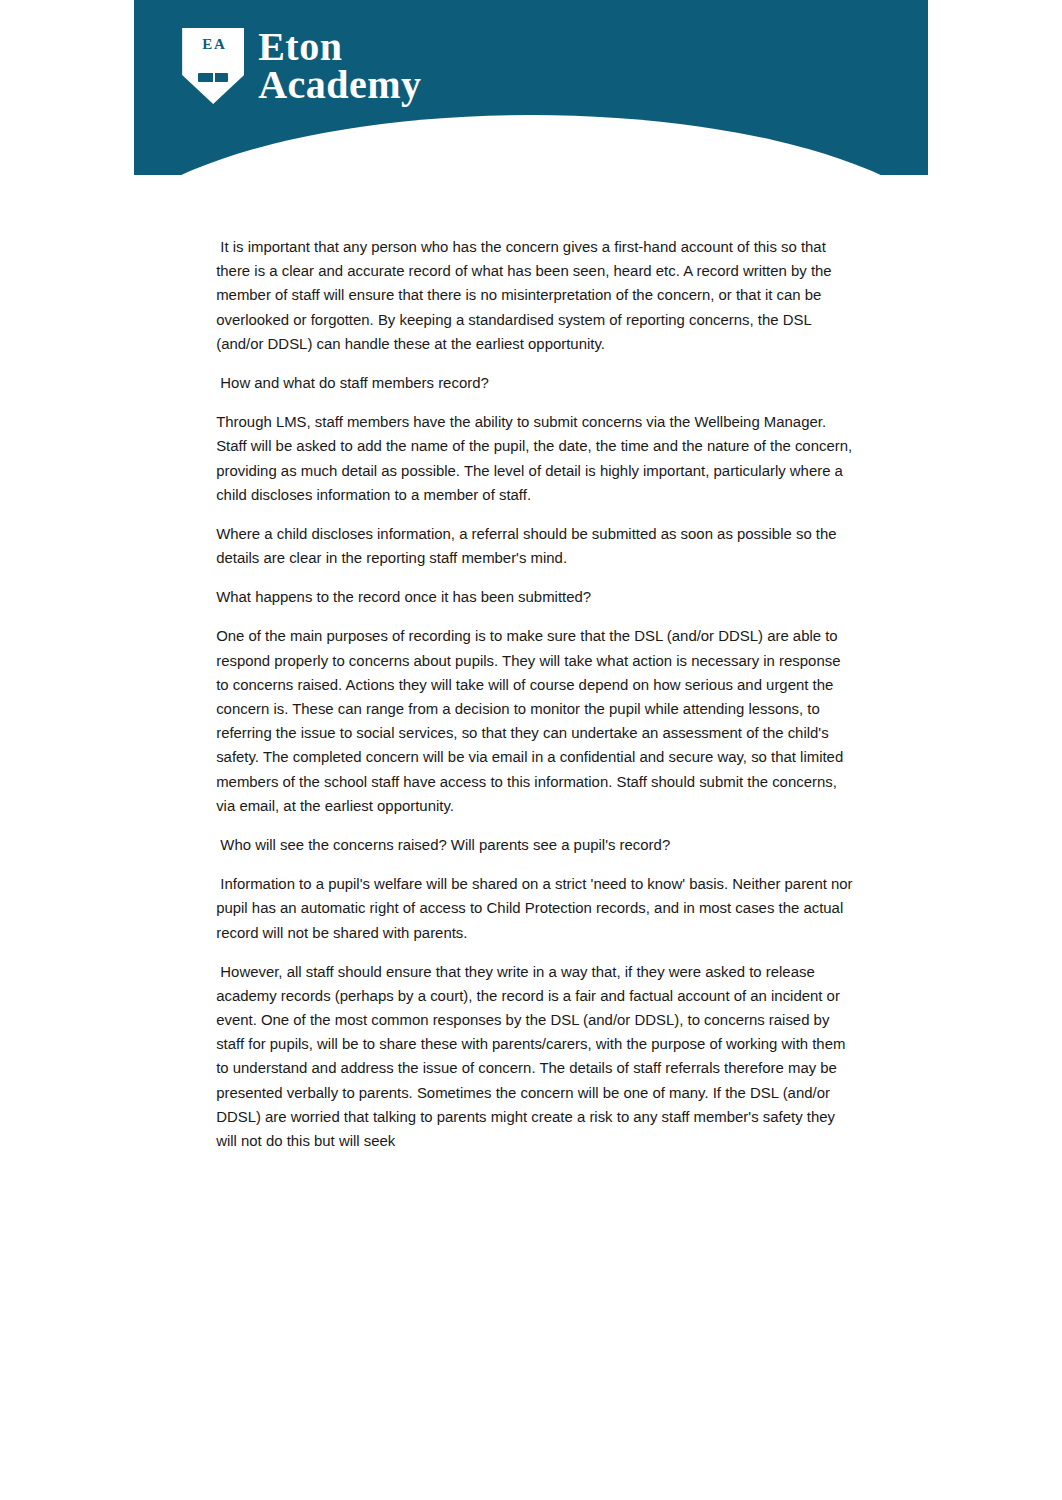E A
EtonAcademy
It is important that any person who has the concern gives a first-hand account of this so that there is a clear and accurate record of what has been seen, heard etc. A record written by the member of staff will ensure that there is no misinterpretation of the concern, or that it can be overlooked or forgotten. By keeping a standardised system of reporting concerns, the DSL (and/or DDSL) can handle these at the earliest opportunity.
How and what do staff members record?
Through LMS, staff members have the ability to submit concerns via the Wellbeing Manager. Staff will be asked to add the name of the pupil, the date, the time and the nature of the concern, providing as much detail as possible. The level of detail is highly important, particularly where a child discloses information to a member of staff.
Where a child discloses information, a referral should be submitted as soon as possible so the details are clear in the reporting staff member's mind.
What happens to the record once it has been submitted?
One of the main purposes of recording is to make sure that the DSL (and/or DDSL) are able to respond properly to concerns about pupils. They will take what action is necessary in response to concerns raised. Actions they will take will of course depend on how serious and urgent the concern is. These can range from a decision to monitor the pupil while attending lessons, to referring the issue to social services, so that they can undertake an assessment of the child's safety. The completed concern will be via email in a confidential and secure way, so that limited members of the school staff have access to this information. Staff should submit the concerns, via email, at the earliest opportunity.
Who will see the concerns raised? Will parents see a pupil's record?
Information to a pupil's welfare will be shared on a strict 'need to know' basis. Neither parent nor pupil has an automatic right of access to Child Protection records, and in most cases the actual record will not be shared with parents.
However, all staff should ensure that they write in a way that, if they were asked to release academy records (perhaps by a court), the record is a fair and factual account of an incident or event. One of the most common responses by the DSL (and/or DDSL), to concerns raised by staff for pupils, will be to share these with parents/carers, with the purpose of working with them to understand and address the issue of concern. The details of staff referrals therefore may be presented verbally to parents. Sometimes the concern will be one of many. If the DSL (and/or DDSL) are worried that talking to parents might create a risk to any staff member's safety they will not do this but will seek